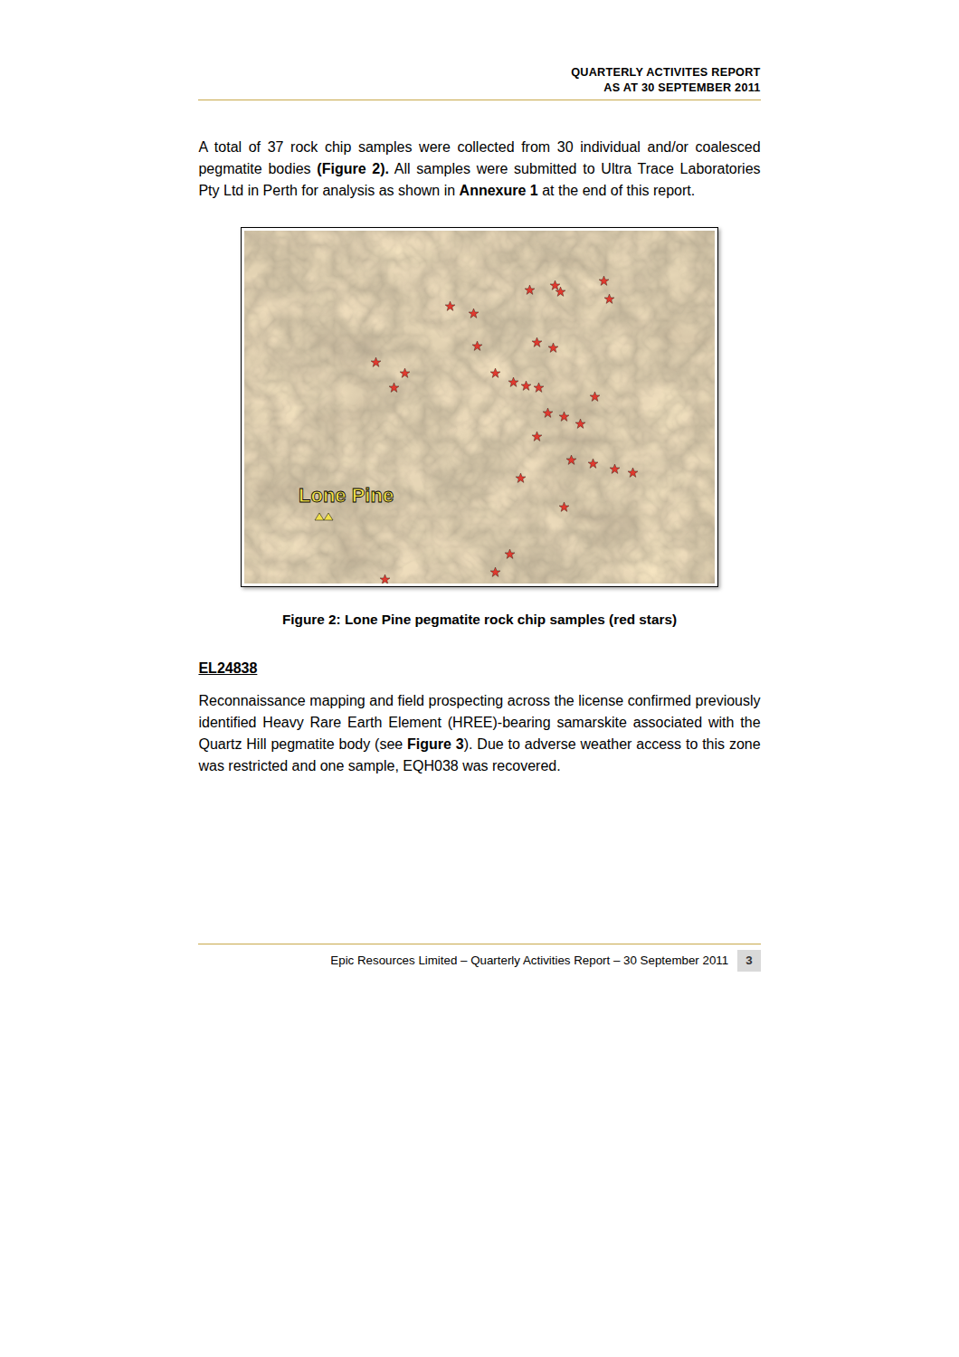QUARTERLY ACTIVITES REPORT AS AT 30 SEPTEMBER 2011
A total of 37 rock chip samples were collected from 30 individual and/or coalesced pegmatite bodies (Figure 2). All samples were submitted to Ultra Trace Laboratories Pty Ltd in Perth for analysis as shown in Annexure 1 at the end of this report.
Figure 2: Lone Pine pegmatite rock chip samples (red stars)
EL24838
Reconnaissance mapping and field prospecting across the license confirmed previously identified Heavy Rare Earth Element (HREE)-bearing samarskite associated with the Quartz Hill pegmatite body (see Figure 3). Due to adverse weather access to this zone was restricted and one sample, EQH038 was recovered.
Epic Resources Limited – Quarterly Activities Report – 30 September 2011 3